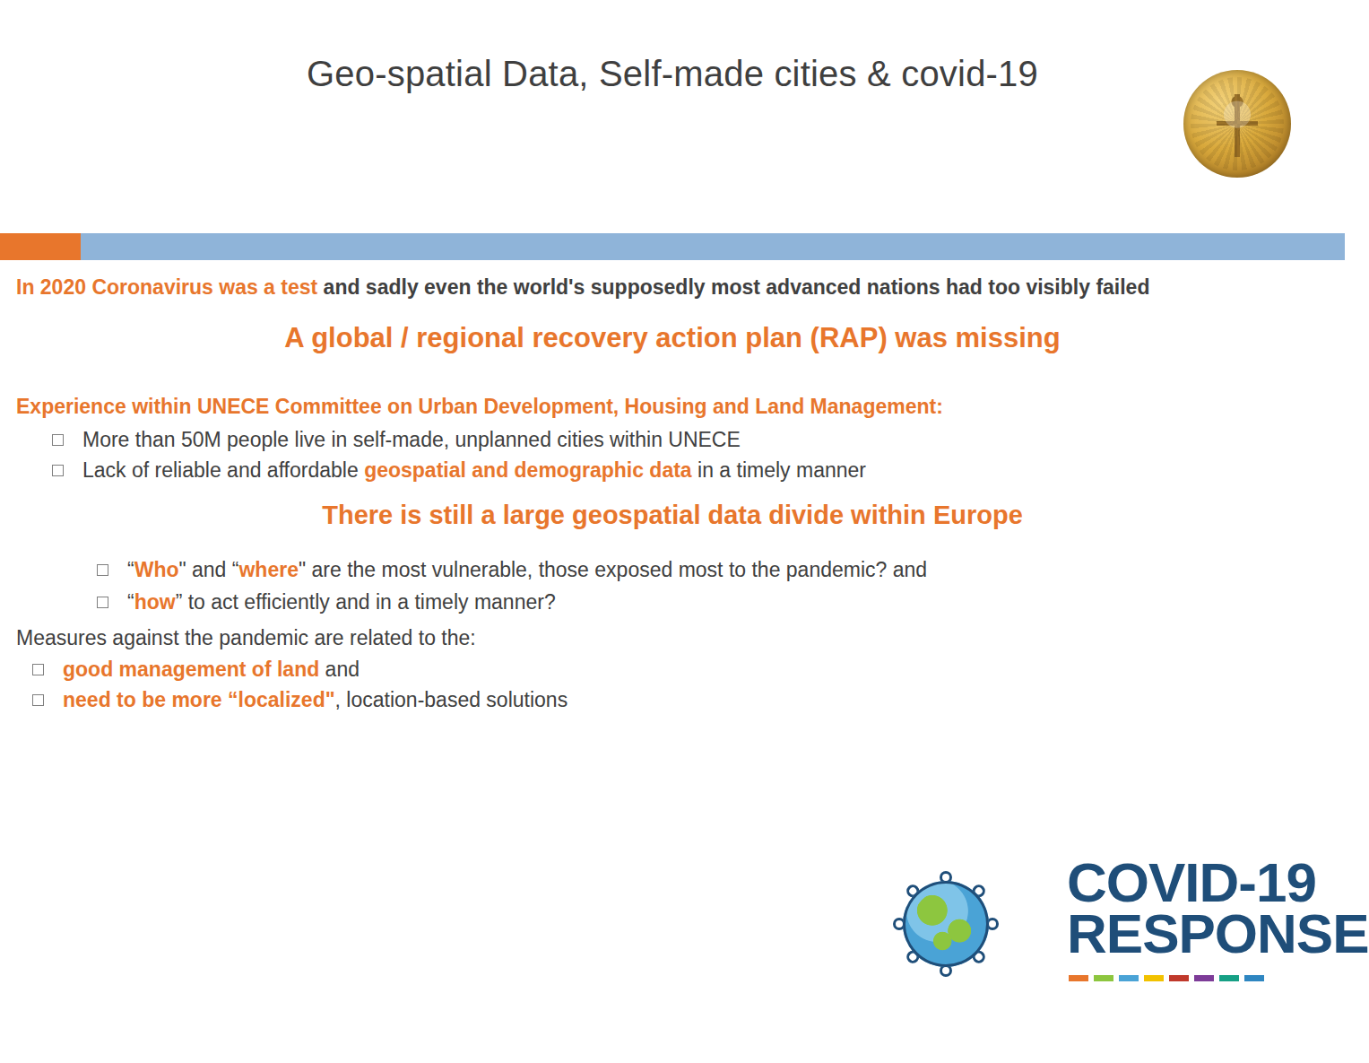Geo-spatial Data, Self-made cities & covid-19
In 2020 Coronavirus was a test and sadly even the world's supposedly most advanced nations had too visibly failed
A global / regional recovery action plan (RAP) was missing
Experience within UNECE Committee on Urban Development, Housing and Land Management:
More than 50M people live in self-made, unplanned cities within UNECE
Lack of reliable and affordable geospatial and demographic data in a timely manner
There is still a large geospatial data divide within Europe
“Who" and “where" are the most vulnerable, those exposed most to the pandemic? and
“how” to act efficiently and in a timely manner?
Measures against the pandemic are related to the:
good management of land and
need to be more “localized", location-based solutions
COVID-19
RESPONSE